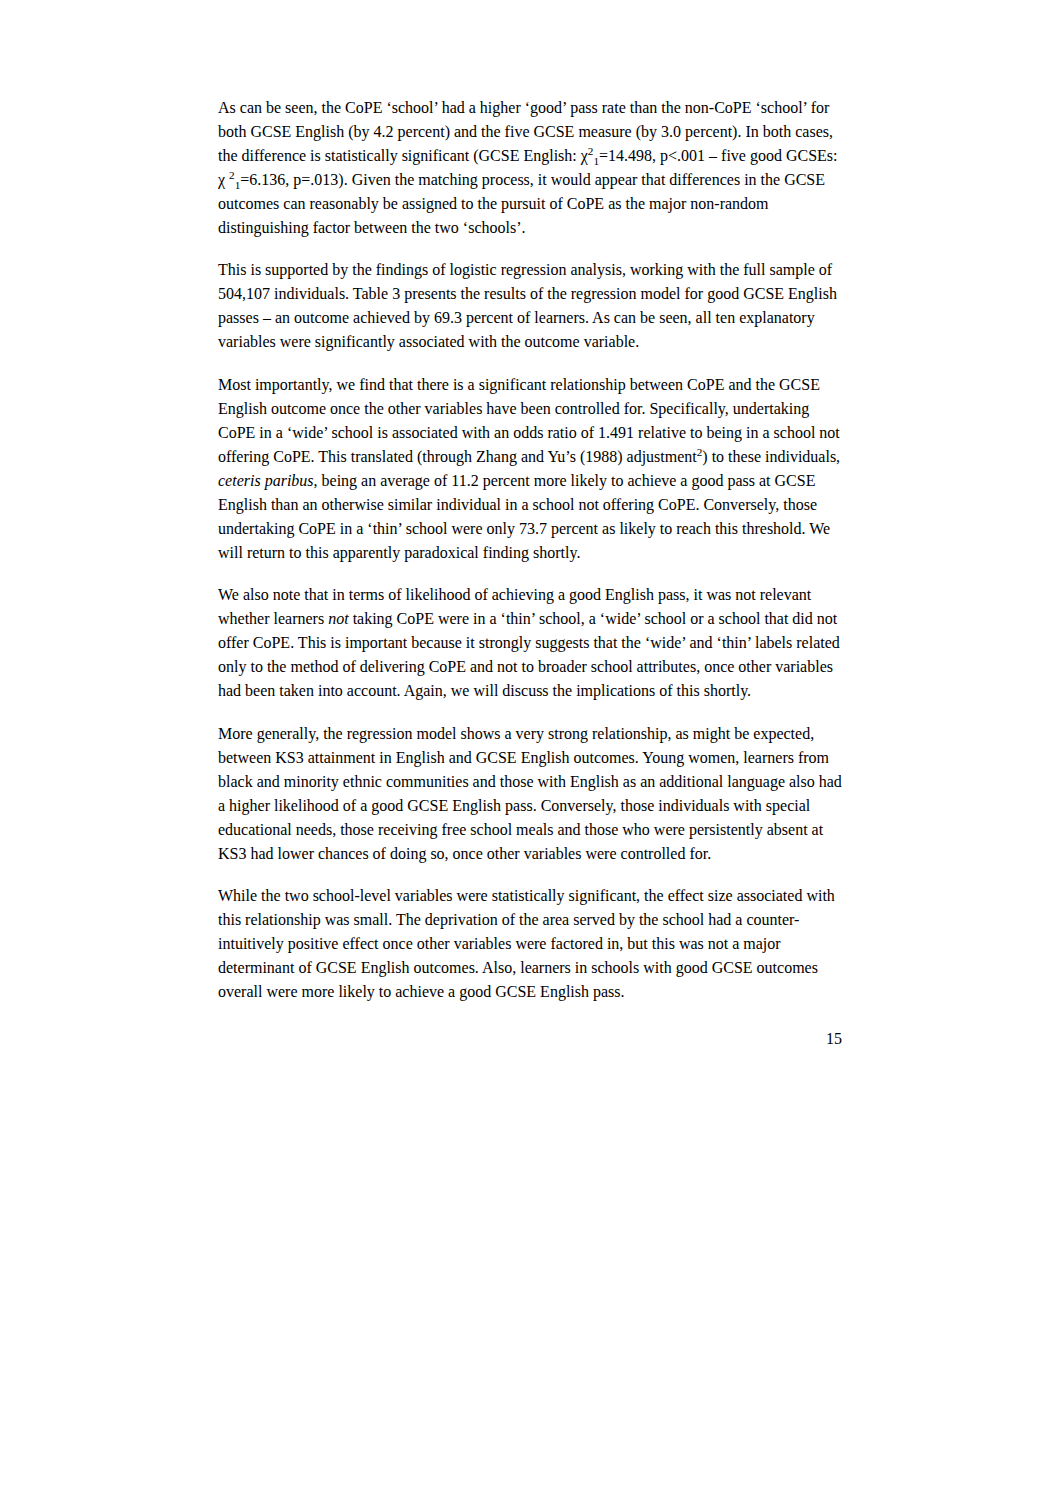As can be seen, the CoPE ‘school’ had a higher ‘good’ pass rate than the non-CoPE ‘school’ for both GCSE English (by 4.2 percent) and the five GCSE measure (by 3.0 percent). In both cases, the difference is statistically significant (GCSE English: χ21=14.498, p<.001 – five good GCSEs: χ 21=6.136, p=.013). Given the matching process, it would appear that differences in the GCSE outcomes can reasonably be assigned to the pursuit of CoPE as the major non-random distinguishing factor between the two ‘schools’.
This is supported by the findings of logistic regression analysis, working with the full sample of 504,107 individuals. Table 3 presents the results of the regression model for good GCSE English passes – an outcome achieved by 69.3 percent of learners. As can be seen, all ten explanatory variables were significantly associated with the outcome variable.
Most importantly, we find that there is a significant relationship between CoPE and the GCSE English outcome once the other variables have been controlled for. Specifically, undertaking CoPE in a ‘wide’ school is associated with an odds ratio of 1.491 relative to being in a school not offering CoPE. This translated (through Zhang and Yu’s (1988) adjustment2) to these individuals, ceteris paribus, being an average of 11.2 percent more likely to achieve a good pass at GCSE English than an otherwise similar individual in a school not offering CoPE. Conversely, those undertaking CoPE in a ‘thin’ school were only 73.7 percent as likely to reach this threshold. We will return to this apparently paradoxical finding shortly.
We also note that in terms of likelihood of achieving a good English pass, it was not relevant whether learners not taking CoPE were in a ‘thin’ school, a ‘wide’ school or a school that did not offer CoPE. This is important because it strongly suggests that the ‘wide’ and ‘thin’ labels related only to the method of delivering CoPE and not to broader school attributes, once other variables had been taken into account. Again, we will discuss the implications of this shortly.
More generally, the regression model shows a very strong relationship, as might be expected, between KS3 attainment in English and GCSE English outcomes. Young women, learners from black and minority ethnic communities and those with English as an additional language also had a higher likelihood of a good GCSE English pass. Conversely, those individuals with special educational needs, those receiving free school meals and those who were persistently absent at KS3 had lower chances of doing so, once other variables were controlled for.
While the two school-level variables were statistically significant, the effect size associated with this relationship was small. The deprivation of the area served by the school had a counter-intuitively positive effect once other variables were factored in, but this was not a major determinant of GCSE English outcomes. Also, learners in schools with good GCSE outcomes overall were more likely to achieve a good GCSE English pass.
15